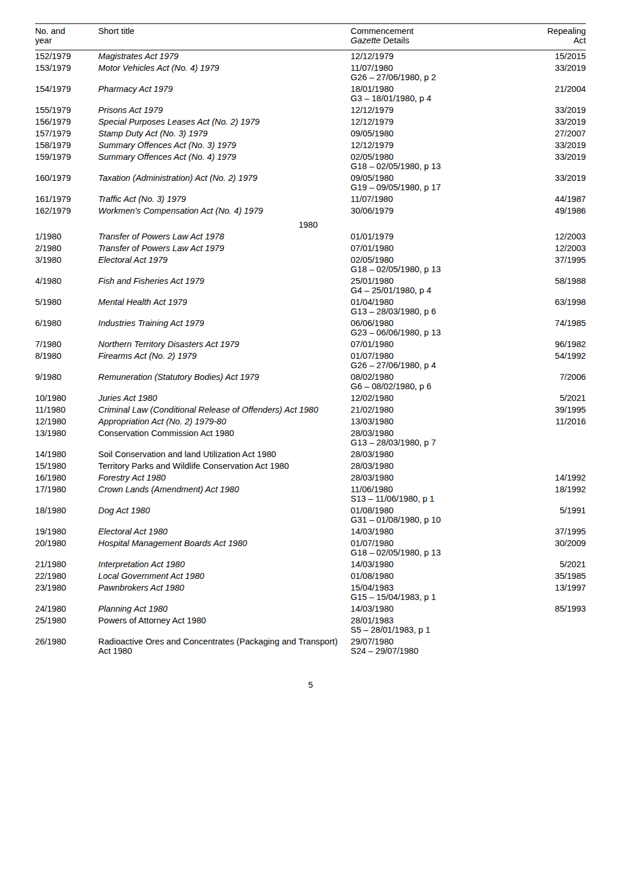| No. and year | Short title | Commencement Gazette Details | Repealing Act |
| --- | --- | --- | --- |
| 152/1979 | Magistrates Act 1979 | 12/12/1979 | 15/2015 |
| 153/1979 | Motor Vehicles Act (No. 4) 1979 | 11/07/1980 G26 – 27/06/1980, p 2 | 33/2019 |
| 154/1979 | Pharmacy Act 1979 | 18/01/1980 G3 – 18/01/1980, p 4 | 21/2004 |
| 155/1979 | Prisons Act 1979 | 12/12/1979 | 33/2019 |
| 156/1979 | Special Purposes Leases Act (No. 2) 1979 | 12/12/1979 | 33/2019 |
| 157/1979 | Stamp Duty Act (No. 3) 1979 | 09/05/1980 | 27/2007 |
| 158/1979 | Summary Offences Act (No. 3) 1979 | 12/12/1979 | 33/2019 |
| 159/1979 | Summary Offences Act (No. 4) 1979 | 02/05/1980 G18 – 02/05/1980, p 13 | 33/2019 |
| 160/1979 | Taxation (Administration) Act (No. 2) 1979 | 09/05/1980 G19 – 09/05/1980, p 17 | 33/2019 |
| 161/1979 | Traffic Act (No. 3) 1979 | 11/07/1980 | 44/1987 |
| 162/1979 | Workmen's Compensation Act (No. 4) 1979 | 30/06/1979 | 49/1986 |
| 1980 |
| 1/1980 | Transfer of Powers Law Act 1978 | 01/01/1979 | 12/2003 |
| 2/1980 | Transfer of Powers Law Act 1979 | 07/01/1980 | 12/2003 |
| 3/1980 | Electoral Act 1979 | 02/05/1980 G18 – 02/05/1980, p 13 | 37/1995 |
| 4/1980 | Fish and Fisheries Act 1979 | 25/01/1980 G4 – 25/01/1980, p 4 | 58/1988 |
| 5/1980 | Mental Health Act 1979 | 01/04/1980 G13 – 28/03/1980, p 6 | 63/1998 |
| 6/1980 | Industries Training Act 1979 | 06/06/1980 G23 – 06/06/1980, p 13 | 74/1985 |
| 7/1980 | Northern Territory Disasters Act 1979 | 07/01/1980 | 96/1982 |
| 8/1980 | Firearms Act (No. 2) 1979 | 01/07/1980 G26 – 27/06/1980, p 4 | 54/1992 |
| 9/1980 | Remuneration (Statutory Bodies) Act 1979 | 08/02/1980 G6 – 08/02/1980, p 6 | 7/2006 |
| 10/1980 | Juries Act 1980 | 12/02/1980 | 5/2021 |
| 11/1980 | Criminal Law (Conditional Release of Offenders) Act 1980 | 21/02/1980 | 39/1995 |
| 12/1980 | Appropriation Act (No. 2) 1979-80 | 13/03/1980 | 11/2016 |
| 13/1980 | Conservation Commission Act 1980 | 28/03/1980 G13 – 28/03/1980, p 7 | |
| 14/1980 | Soil Conservation and land Utilization Act 1980 | 28/03/1980 | |
| 15/1980 | Territory Parks and Wildlife Conservation Act 1980 | 28/03/1980 | |
| 16/1980 | Forestry Act 1980 | 28/03/1980 | 14/1992 |
| 17/1980 | Crown Lands (Amendment) Act 1980 | 11/06/1980 S13 – 11/06/1980, p 1 | 18/1992 |
| 18/1980 | Dog Act 1980 | 01/08/1980 G31 – 01/08/1980, p 10 | 5/1991 |
| 19/1980 | Electoral Act 1980 | 14/03/1980 | 37/1995 |
| 20/1980 | Hospital Management Boards Act 1980 | 01/07/1980 G18 – 02/05/1980, p 13 | 30/2009 |
| 21/1980 | Interpretation Act 1980 | 14/03/1980 | 5/2021 |
| 22/1980 | Local Government Act 1980 | 01/08/1980 | 35/1985 |
| 23/1980 | Pawnbrokers Act 1980 | 15/04/1983 G15 – 15/04/1983, p 1 | 13/1997 |
| 24/1980 | Planning Act 1980 | 14/03/1980 | 85/1993 |
| 25/1980 | Powers of Attorney Act 1980 | 28/01/1983 S5 – 28/01/1983, p 1 | |
| 26/1980 | Radioactive Ores and Concentrates (Packaging and Transport) Act 1980 | 29/07/1980 S24 – 29/07/1980 | |
5